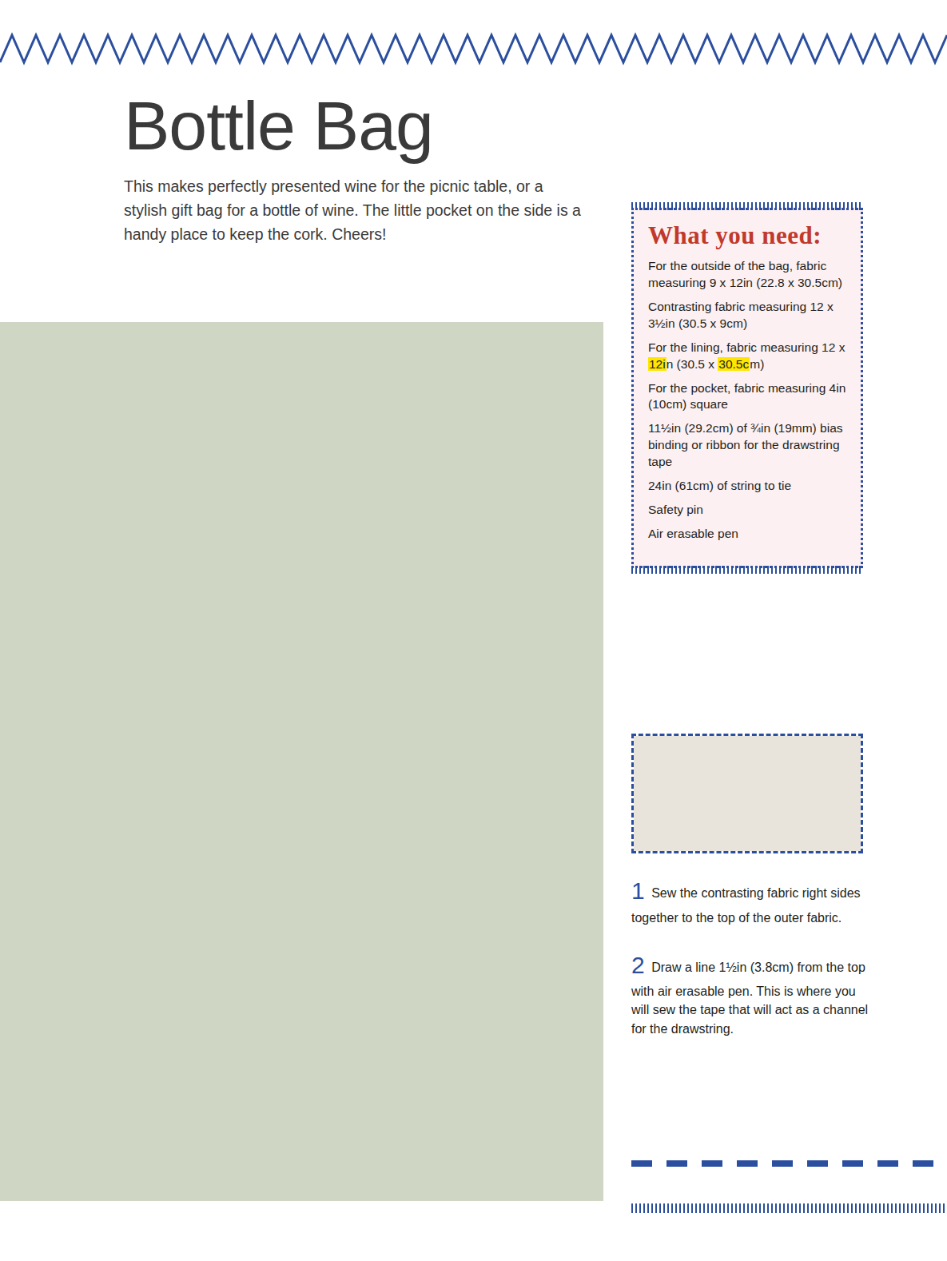Bottle Bag
This makes perfectly presented wine for the picnic table, or a stylish gift bag for a bottle of wine. The little pocket on the side is a handy place to keep the cork. Cheers!
What you need:
For the outside of the bag, fabric measuring 9 x 12in (22.8 x 30.5cm)
Contrasting fabric measuring 12 x 3½in (30.5 x 9cm)
For the lining, fabric measuring 12 x 12in (30.5 x 30.5cm)
For the pocket, fabric measuring 4in (10cm) square
11½in (29.2cm) of ¾in (19mm) bias binding or ribbon for the drawstring tape
24in (61cm) of string to tie
Safety pin
Air erasable pen
1 Sew the contrasting fabric right sides together to the top of the outer fabric.
2 Draw a line 1½in (3.8cm) from the top with air erasable pen. This is where you will sew the tape that will act as a channel for the drawstring.